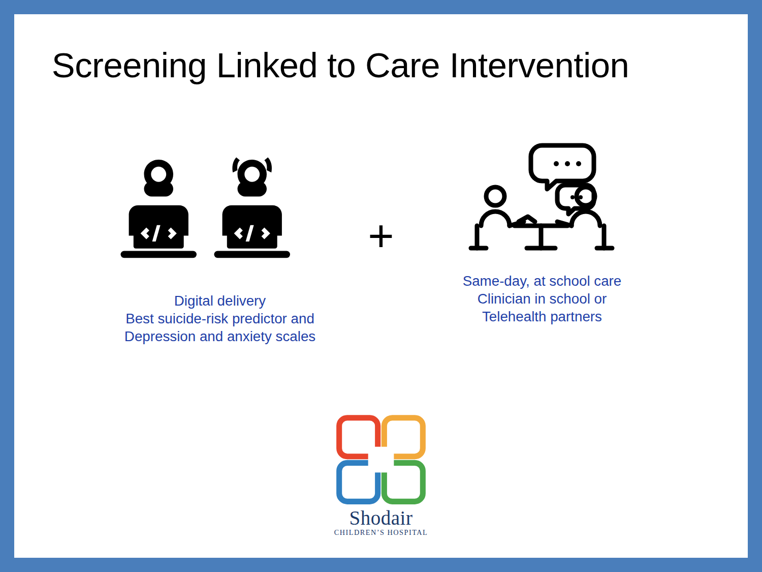Screening Linked to Care Intervention
Digital delivery
Best suicide-risk predictor and
Depression and anxiety scales
+
Same-day, at school care
Clinician in school or
Telehealth partners
Shodair
CHILDREN’S HOSPITAL